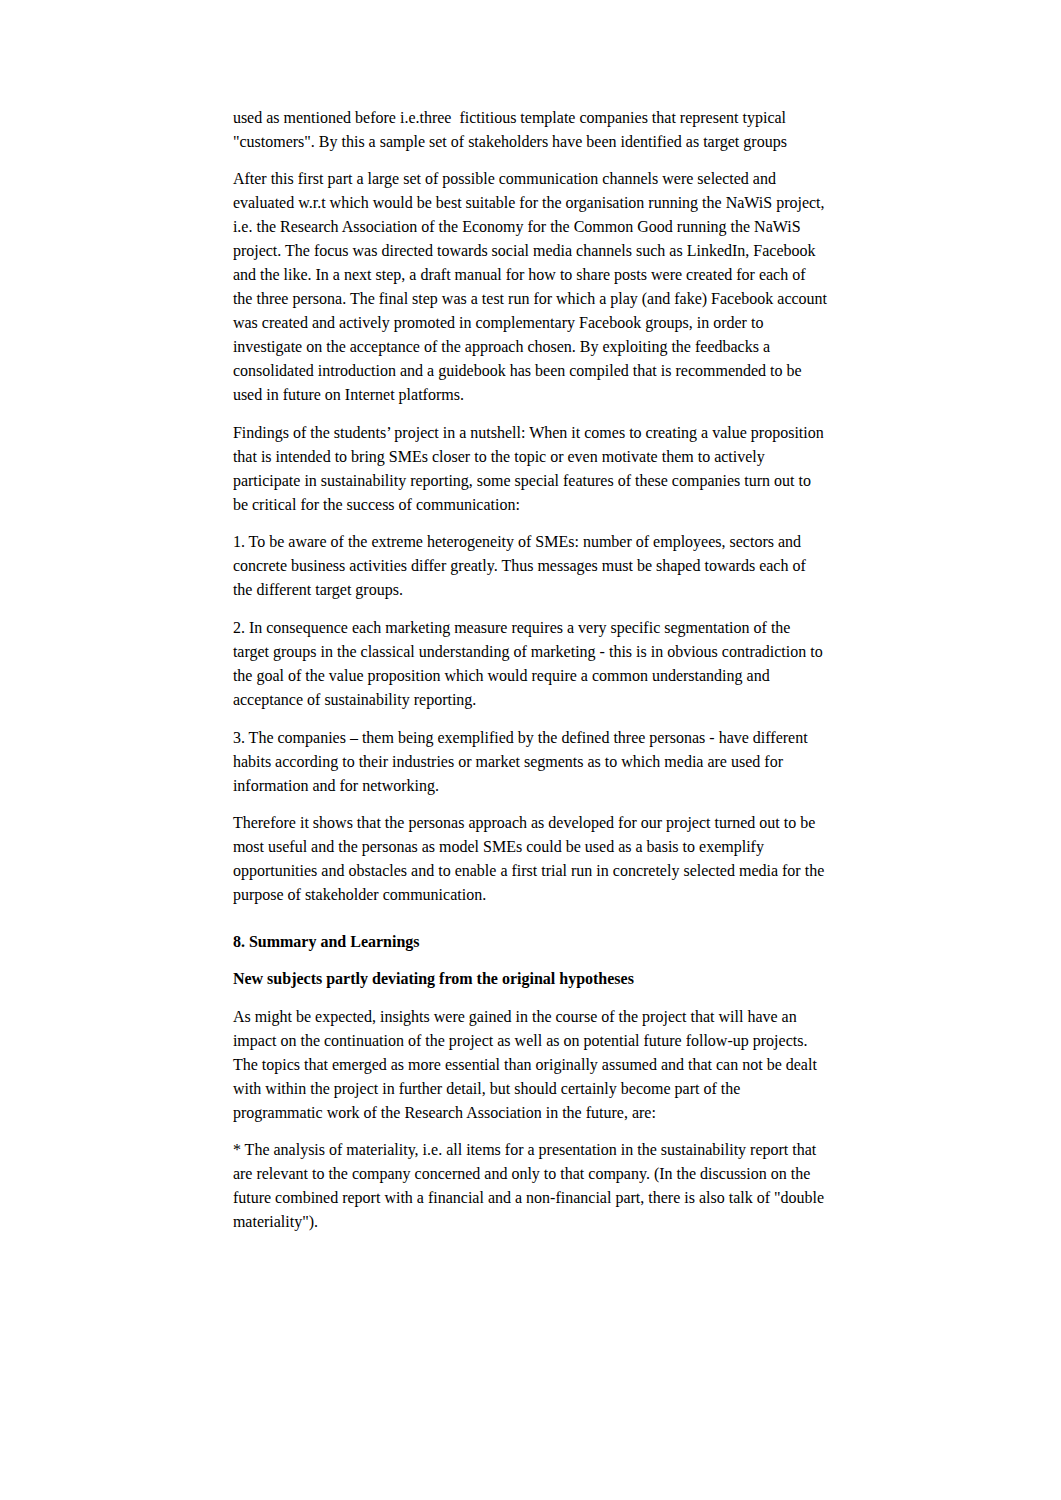used as mentioned before i.e.three fictitious template companies that represent typical "customers". By this a sample set of stakeholders have been identified as target groups
After this first part a large set of possible communication channels were selected and evaluated w.r.t which would be best suitable for the organisation running the NaWiS project, i.e. the Research Association of the Economy for the Common Good running the NaWiS project. The focus was directed towards social media channels such as LinkedIn, Facebook and the like. In a next step, a draft manual for how to share posts were created for each of the three persona. The final step was a test run for which a play (and fake) Facebook account was created and actively promoted in complementary Facebook groups, in order to investigate on the acceptance of the approach chosen. By exploiting the feedbacks a consolidated introduction and a guidebook has been compiled that is recommended to be used in future on Internet platforms.
Findings of the students’ project in a nutshell: When it comes to creating a value proposition that is intended to bring SMEs closer to the topic or even motivate them to actively participate in sustainability reporting, some special features of these companies turn out to be critical for the success of communication:
1. To be aware of the extreme heterogeneity of SMEs: number of employees, sectors and concrete business activities differ greatly. Thus messages must be shaped towards each of the different target groups.
2. In consequence each marketing measure requires a very specific segmentation of the target groups in the classical understanding of marketing - this is in obvious contradiction to the goal of the value proposition which would require a common understanding and acceptance of sustainability reporting.
3. The companies – them being exemplified by the defined three personas - have different habits according to their industries or market segments as to which media are used for information and for networking.
Therefore it shows that the personas approach as developed for our project turned out to be most useful and the personas as model SMEs could be used as a basis to exemplify opportunities and obstacles and to enable a first trial run in concretely selected media for the purpose of stakeholder communication.
8. Summary and Learnings
New subjects partly deviating from the original hypotheses
As might be expected, insights were gained in the course of the project that will have an impact on the continuation of the project as well as on potential future follow-up projects. The topics that emerged as more essential than originally assumed and that can not be dealt with within the project in further detail, but should certainly become part of the programmatic work of the Research Association in the future, are:
* The analysis of materiality, i.e. all items for a presentation in the sustainability report that are relevant to the company concerned and only to that company. (In the discussion on the future combined report with a financial and a non-financial part, there is also talk of "double materiality").